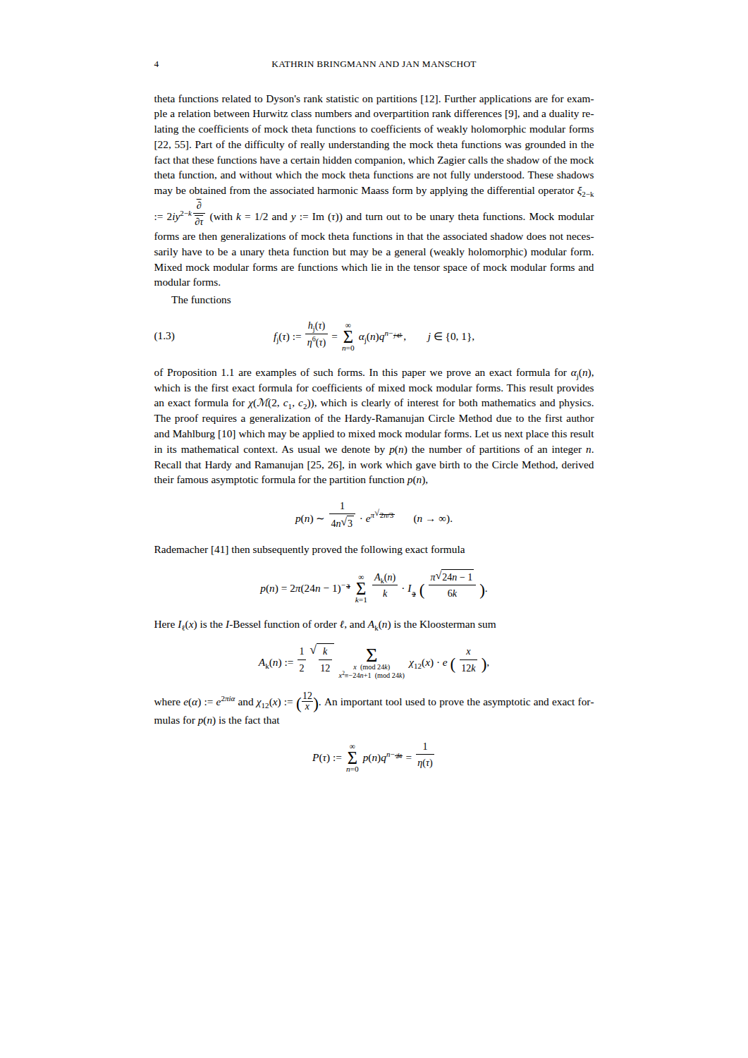4 KATHRIN BRINGMANN AND JAN MANSCHOT
theta functions related to Dyson's rank statistic on partitions [12]. Further applications are for example a relation between Hurwitz class numbers and overpartition rank differences [9], and a duality relating the coefficients of mock theta functions to coefficients of weakly holomorphic modular forms [22, 55]. Part of the difficulty of really understanding the mock theta functions was grounded in the fact that these functions have a certain hidden companion, which Zagier calls the shadow of the mock theta function, and without which the mock theta functions are not fully understood. These shadows may be obtained from the associated harmonic Maass form by applying the differential operator ξ2−k := 2iy2−k∂∂τ (with k = 1/2 and y := Im (τ)) and turn out to be unary theta functions. Mock modular forms are then generalizations of mock theta functions in that the associated shadow does not necessarily have to be a unary theta function but may be a general (weakly holomorphic) modular form. Mixed mock modular forms are functions which lie in the tensor space of mock modular forms and modular forms.
The functions
(1.3) fj(τ) := hj(τ) η6(τ) = ∞Σn=0 αj(n)qn−j+14, j ∈ {0, 1},
of Proposition 1.1 are examples of such forms. In this paper we prove an exact formula for αj(n), which is the first exact formula for coefficients of mixed mock modular forms. This result provides an exact formula for χ(ℳ(2, c1, c2)), which is clearly of interest for both mathematics and physics. The proof requires a generalization of the Hardy-Ramanujan Circle Method due to the first author and Mahlburg [10] which may be applied to mixed mock modular forms. Let us next place this result in its mathematical context. As usual we denote by p(n) the number of partitions of an integer n. Recall that Hardy and Ramanujan [25, 26], in work which gave birth to the Circle Method, derived their famous asymptotic formula for the partition function p(n),
p(n) ∼ 14n 3 · eπ 2n/3 (n → ∞).
Rademacher [41] then subsequently proved the following exact formula
p(n) = 2π(24n − 1)−34 ∞Σk=1 Ak(n) k · I32 ( π 24n − 16k ).
Here Iℓ(x) is the I-Bessel function of order ℓ, and Ak(n) is the Kloosterman sum
Ak(n) := 12 k 12 Σ x (mod 24k) x2≡−24n+1 (mod 24k) χ12(x) · e ( x 12k ),
where e(α) := e2πiα and χ12(x) := (12 x). An important tool used to prove the asymptotic and exact formulas for p(n) is the fact that
P(τ) := ∞Σn=0 p(n)qn−124 = 1 η(τ)